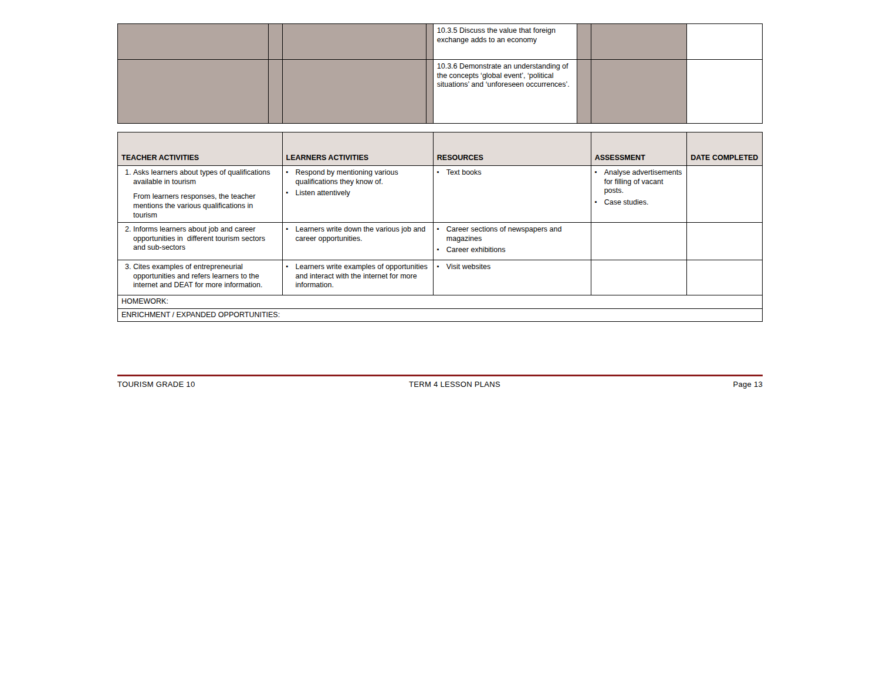| | | | | 10.3.5 Discuss the value that foreign exchange adds to an economy | | | |
| | | | | 10.3.6 Demonstrate an understanding of the concepts ‘global event’, ‘political situations’ and ‘unforeseen occurrences’. | | | |
| TEACHER ACTIVITIES | LEARNERS ACTIVITIES | RESOURCES | ASSESSMENT | DATE COMPLETED |
| Asks learners about types of qualifications available in tourism From learners responses, the teacher mentions the various qualifications in tourism | Respond by mentioning various qualifications they know of. Listen attentively | Text books | Analyse advertisements for filling of vacant posts. Case studies. | |
| Informs learners about job and career opportunities in different tourism sectors and sub-sectors | Learners write down the various job and career opportunities. | Career sections of newspapers and magazines Career exhibitions | | |
| Cites examples of entrepreneurial opportunities and refers learners to the internet and DEAT for more information. | Learners write examples of opportunities and interact with the internet for more information. | Visit websites | | |
| HOMEWORK: |
| ENRICHMENT / EXPANDED OPPORTUNITIES: |
TOURISM GRADE 10
TERM 4 LESSON PLANS
Page 13